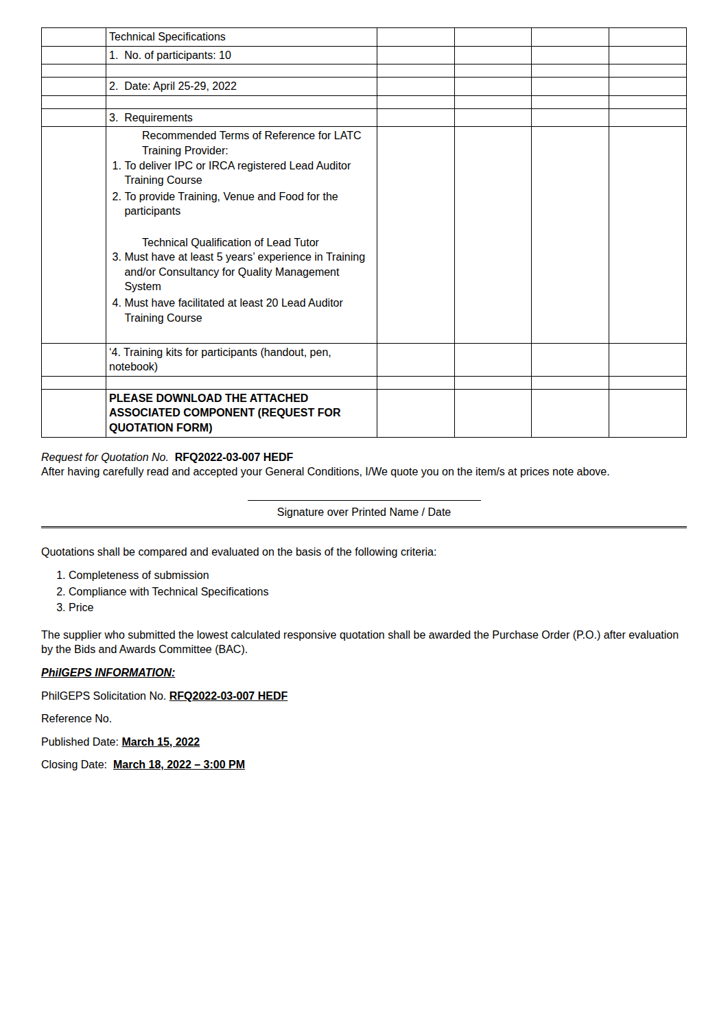| | Technical Specifications | | | | |
| | 1. No. of participants: 10 | | | | |
| | 2. Date: April 25-29, 2022 | | | | |
| | 3. Requirements | | | | |
| | Recommended Terms of Reference for LATC Training Provider: To deliver IPC or IRCA registered Lead Auditor Training Course To provide Training, Venue and Food for the participants Technical Qualification of Lead Tutor Must have at least 5 years’ experience in Training and/or Consultancy for Quality Management System Must have facilitated at least 20 Lead Auditor Training Course | | | | |
| | ‘4. Training kits for participants (handout, pen, notebook) | | | | |
| | PLEASE DOWNLOAD THE ATTACHED ASSOCIATED COMPONENT (REQUEST FOR QUOTATION FORM) | | | | |
Request for Quotation No. RFQ2022-03-007 HEDF
After having carefully read and accepted your General Conditions, I/We quote you on the item/s at prices note above.
Signature over Printed Name / Date
Quotations shall be compared and evaluated on the basis of the following criteria:
Completeness of submission
Compliance with Technical Specifications
Price
The supplier who submitted the lowest calculated responsive quotation shall be awarded the Purchase Order (P.O.) after evaluation by the Bids and Awards Committee (BAC).
PhilGEPS INFORMATION:
PhilGEPS Solicitation No. RFQ2022-03-007 HEDF
Reference No.
Published Date: March 15, 2022
Closing Date: March 18, 2022 – 3:00 PM